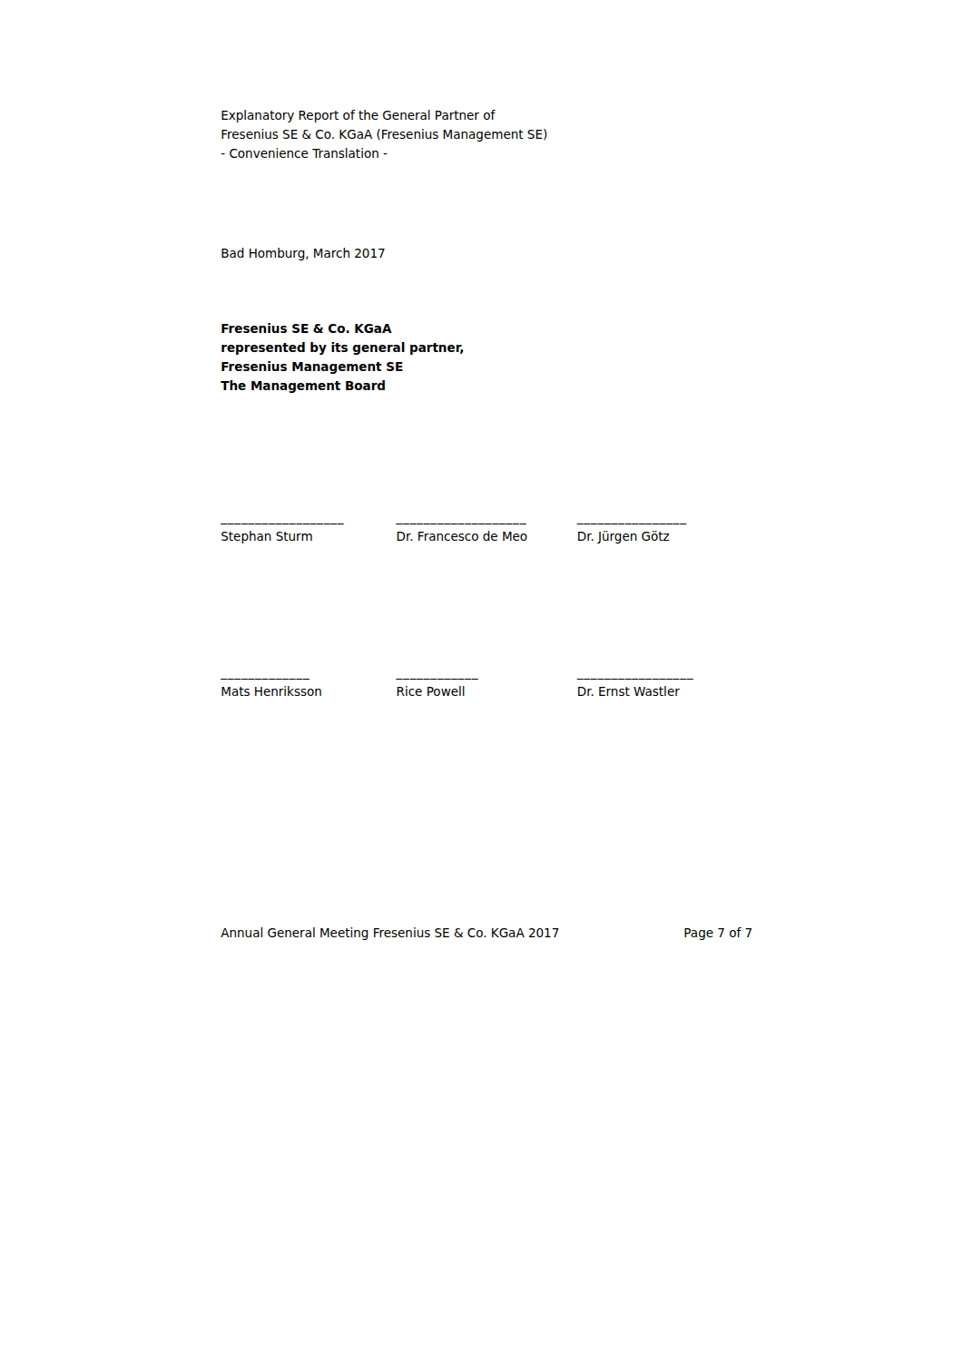Explanatory Report of the General Partner of
Fresenius SE & Co. KGaA (Fresenius Management SE)
- Convenience Translation -
Bad Homburg, March 2017
Fresenius SE & Co. KGaA
represented by its general partner,
Fresenius Management SE
The Management Board
| __________________ | ___________________ | ________________ |
| Stephan Sturm | Dr. Francesco de Meo | Dr. Jürgen Götz |
| _____________ | ____________ | _________________ |
| Mats Henriksson | Rice Powell | Dr. Ernst Wastler |
Annual General Meeting Fresenius SE & Co. KGaA 2017 Page 7 of 7